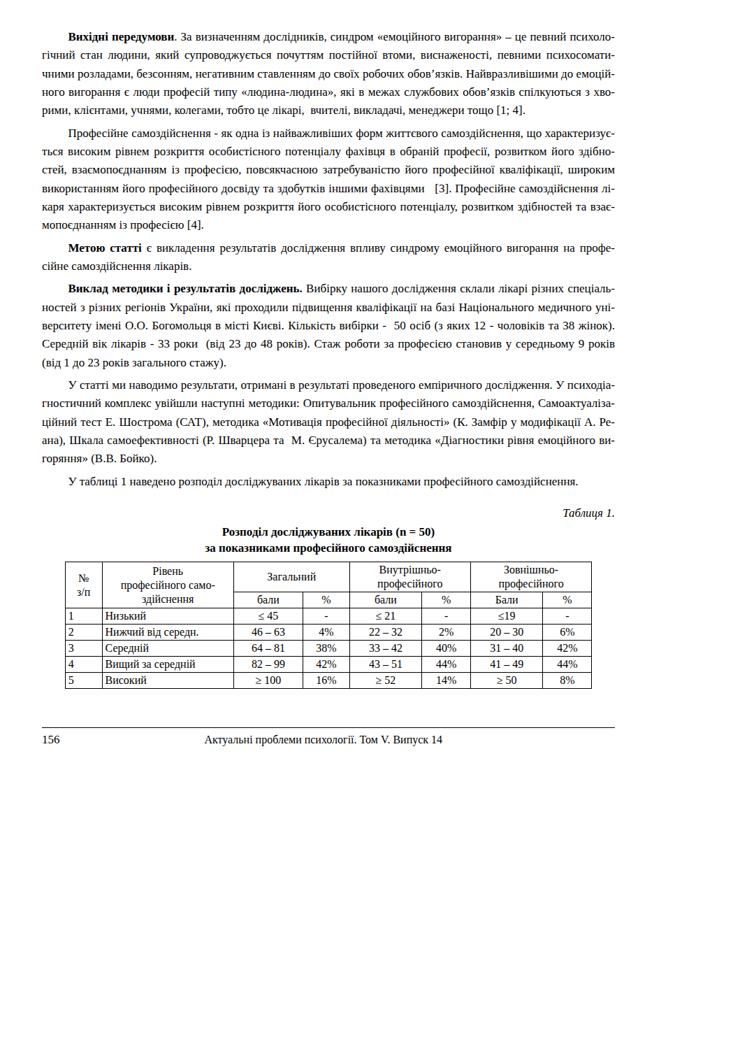Вихідні передумови. За визначенням дослідників, синдром «емоційного вигорання» – це певний психологічний стан людини, який супроводжується почуттям постійної втоми, виснаженості, певними психосоматичними розладами, безсонням, негативним ставленням до своїх робочих обов’язків. Найвразливішими до емоційного вигорання є люди професій типу «людина-людина», які в межах службових обов’язків спілкуються з хворими, клієнтами, учнями, колегами, тобто це лікарі, вчителі, викладачі, менеджери тощо [1; 4].
Професійне самоздійснення - як одна із найважливіших форм життєвого самоздійснення, що характеризується високим рівнем розкриття особистісного потенціалу фахівця в обраній професії, розвитком його здібностей, взаємопоєднанням із професією, повсякчасною затребуваністю його професійної кваліфікації, широким використанням його професійного досвіду та здобутків іншими фахівцями [3]. Професійне самоздійснення лікаря характеризується високим рівнем розкриття його особистісного потенціалу, розвитком здібностей та взаємопоєднанням із професією [4].
Метою статті є викладення результатів дослідження впливу синдрому емоційного вигорання на професійне самоздійснення лікарів.
Виклад методики і результатів досліджень. Вибірку нашого дослідження склали лікарі різних спеціальностей з різних регіонів України, які проходили підвищення кваліфікації на базі Національного медичного університету імені О.О. Богомольця в місті Києві. Кількість вибірки - 50 осіб (з яких 12 - чоловіків та 38 жінок). Середній вік лікарів - 33 роки (від 23 до 48 років). Стаж роботи за професією становив у середньому 9 років (від 1 до 23 років загального стажу).
У статті ми наводимо результати, отримані в результаті проведеного емпіричного дослідження. У психодіагностичний комплекс увійшли наступні методики: Опитувальник професійного самоздійснення, Самоактуалізаційний тест Е. Шострома (САТ), методика «Мотивація професійної діяльності» (К. Замфір у модифікації А. Реана), Шкала самоефективності (Р. Шварцера та М. Єрусалема) та методика «Діагностики рівня емоційного вигоряння» (В.В. Бойко).
У таблиці 1 наведено розподіл досліджуваних лікарів за показниками професійного самоздійснення.
Таблиця 1.
Розподіл досліджуваних лікарів (n = 50)
за показниками професійного самоздійснення
| № з/п | Рівень професійного само- здійснення | Загальний | Внутрішньо- професійного | Зовнішньо- професійного |
| бали | % | бали | % | Бали | % |
| 1 | Низький | ≤ 45 | - | ≤ 21 | - | ≤19 | - |
| 2 | Нижчий від середн. | 46 – 63 | 4% | 22 – 32 | 2% | 20 – 30 | 6% |
| 3 | Середній | 64 – 81 | 38% | 33 – 42 | 40% | 31 – 40 | 42% |
| 4 | Вищий за середній | 82 – 99 | 42% | 43 – 51 | 44% | 41 – 49 | 44% |
| 5 | Високий | ≥ 100 | 16% | ≥ 52 | 14% | ≥ 50 | 8% |
156 Актуальні проблеми психології. Том V. Випуск 14